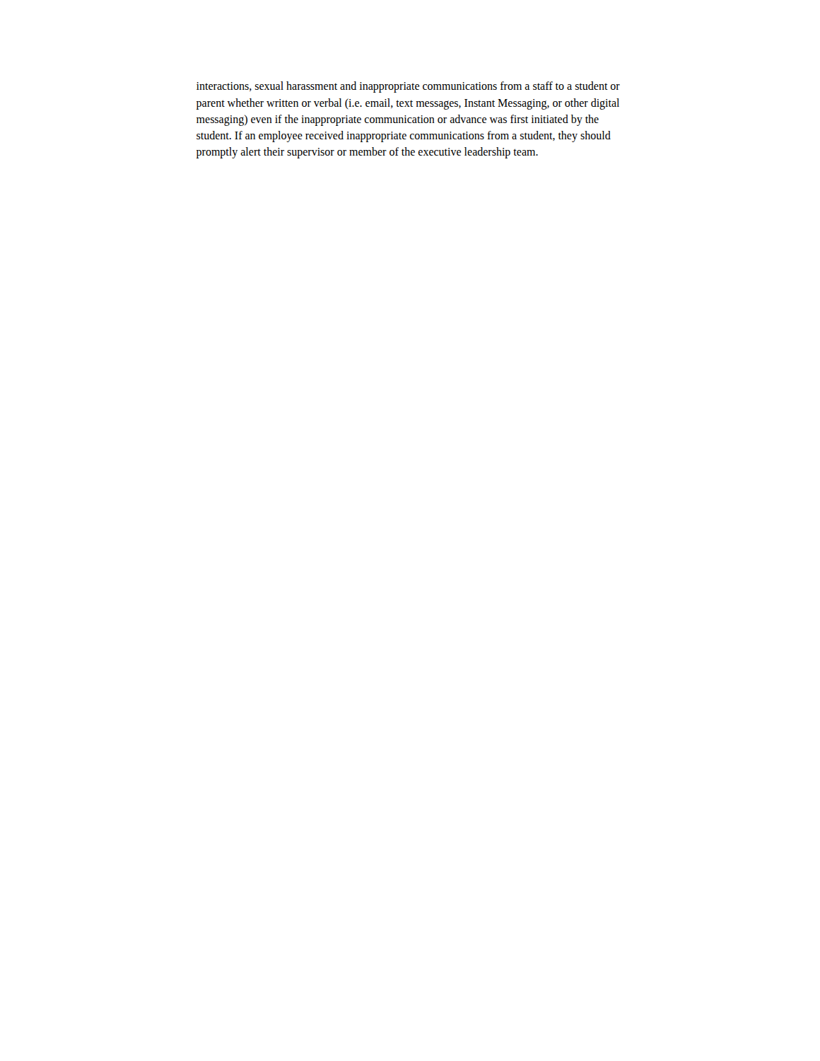interactions, sexual harassment and inappropriate communications from a staff to a student or parent whether written or verbal (i.e. email, text messages, Instant Messaging, or other digital messaging) even if the inappropriate communication or advance was first initiated by the student. If an employee received inappropriate communications from a student, they should promptly alert their supervisor or member of the executive leadership team.